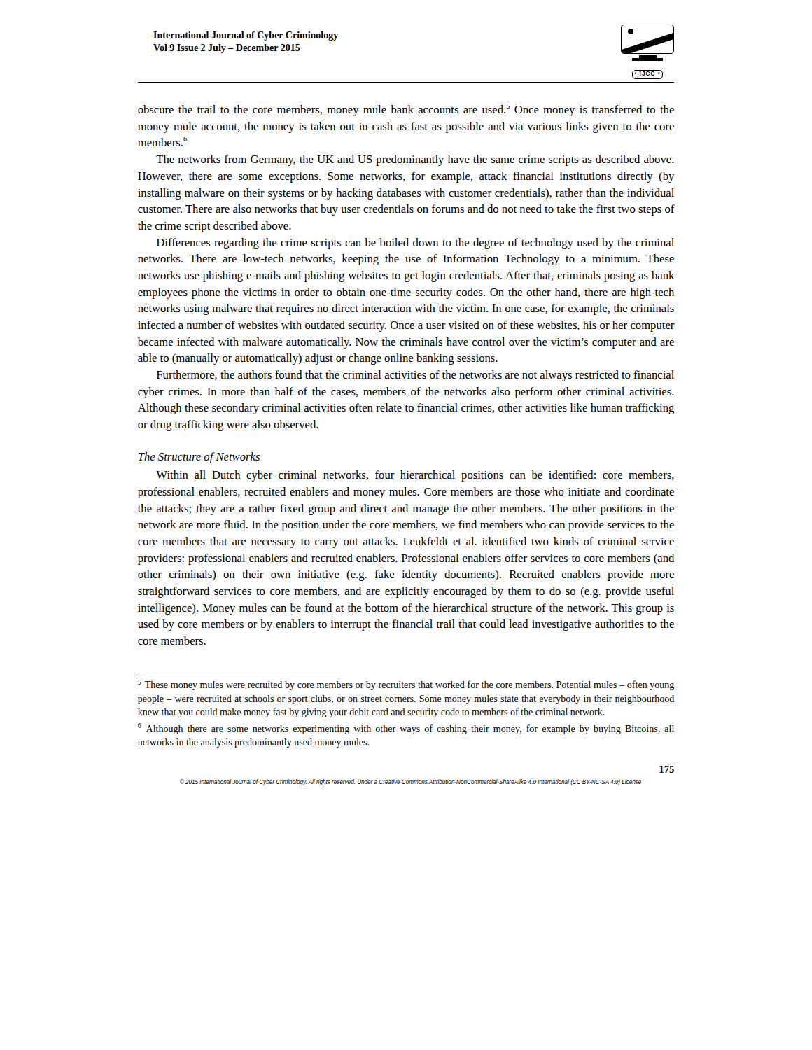International Journal of Cyber Criminology Vol 9 Issue 2 July – December 2015
• IJCC •
obscure the trail to the core members, money mule bank accounts are used.5 Once money is transferred to the money mule account, the money is taken out in cash as fast as possible and via various links given to the core members.6
The networks from Germany, the UK and US predominantly have the same crime scripts as described above. However, there are some exceptions. Some networks, for example, attack financial institutions directly (by installing malware on their systems or by hacking databases with customer credentials), rather than the individual customer. There are also networks that buy user credentials on forums and do not need to take the first two steps of the crime script described above.
Differences regarding the crime scripts can be boiled down to the degree of technology used by the criminal networks. There are low-tech networks, keeping the use of Information Technology to a minimum. These networks use phishing e-mails and phishing websites to get login credentials. After that, criminals posing as bank employees phone the victims in order to obtain one-time security codes. On the other hand, there are high-tech networks using malware that requires no direct interaction with the victim. In one case, for example, the criminals infected a number of websites with outdated security. Once a user visited on of these websites, his or her computer became infected with malware automatically. Now the criminals have control over the victim’s computer and are able to (manually or automatically) adjust or change online banking sessions.
Furthermore, the authors found that the criminal activities of the networks are not always restricted to financial cyber crimes. In more than half of the cases, members of the networks also perform other criminal activities. Although these secondary criminal activities often relate to financial crimes, other activities like human trafficking or drug trafficking were also observed.
The Structure of Networks
Within all Dutch cyber criminal networks, four hierarchical positions can be identified: core members, professional enablers, recruited enablers and money mules. Core members are those who initiate and coordinate the attacks; they are a rather fixed group and direct and manage the other members. The other positions in the network are more fluid. In the position under the core members, we find members who can provide services to the core members that are necessary to carry out attacks. Leukfeldt et al. identified two kinds of criminal service providers: professional enablers and recruited enablers. Professional enablers offer services to core members (and other criminals) on their own initiative (e.g. fake identity documents). Recruited enablers provide more straightforward services to core members, and are explicitly encouraged by them to do so (e.g. provide useful intelligence). Money mules can be found at the bottom of the hierarchical structure of the network. This group is used by core members or by enablers to interrupt the financial trail that could lead investigative authorities to the core members.
5 These money mules were recruited by core members or by recruiters that worked for the core members. Potential mules – often young people – were recruited at schools or sport clubs, or on street corners. Some money mules state that everybody in their neighbourhood knew that you could make money fast by giving your debit card and security code to members of the criminal network.
6 Although there are some networks experimenting with other ways of cashing their money, for example by buying Bitcoins, all networks in the analysis predominantly used money mules.
175
© 2015 International Journal of Cyber Criminology. All rights reserved. Under a Creative Commons Attribution-NonCommercial-ShareAlike 4.0 International (CC BY-NC-SA 4.0) License